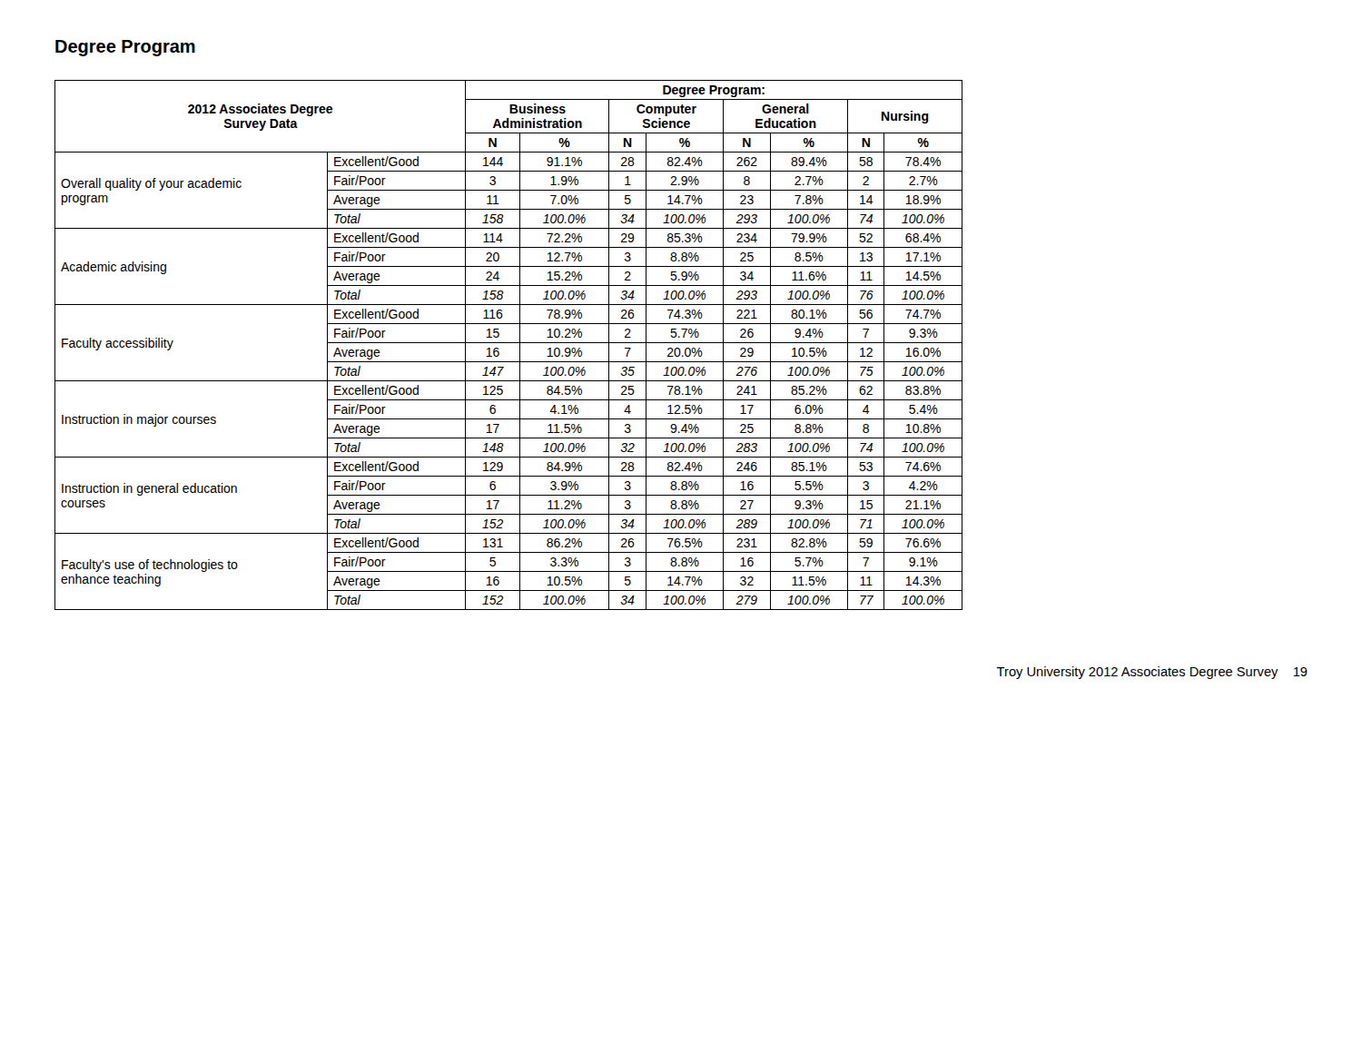Degree Program
| 2012 Associates Degree Survey Data | Degree Program: |
| --- | --- |
| Business Administration | Computer Science | General Education | Nursing |
| N | % | N | % | N | % | N | % |
| Overall quality of your academic program | Excellent/Good | 144 | 91.1% | 28 | 82.4% | 262 | 89.4% | 58 | 78.4% |
| Fair/Poor | 3 | 1.9% | 1 | 2.9% | 8 | 2.7% | 2 | 2.7% |
| Average | 11 | 7.0% | 5 | 14.7% | 23 | 7.8% | 14 | 18.9% |
| Total | 158 | 100.0% | 34 | 100.0% | 293 | 100.0% | 74 | 100.0% |
| Academic advising | Excellent/Good | 114 | 72.2% | 29 | 85.3% | 234 | 79.9% | 52 | 68.4% |
| Fair/Poor | 20 | 12.7% | 3 | 8.8% | 25 | 8.5% | 13 | 17.1% |
| Average | 24 | 15.2% | 2 | 5.9% | 34 | 11.6% | 11 | 14.5% |
| Total | 158 | 100.0% | 34 | 100.0% | 293 | 100.0% | 76 | 100.0% |
| Faculty accessibility | Excellent/Good | 116 | 78.9% | 26 | 74.3% | 221 | 80.1% | 56 | 74.7% |
| Fair/Poor | 15 | 10.2% | 2 | 5.7% | 26 | 9.4% | 7 | 9.3% |
| Average | 16 | 10.9% | 7 | 20.0% | 29 | 10.5% | 12 | 16.0% |
| Total | 147 | 100.0% | 35 | 100.0% | 276 | 100.0% | 75 | 100.0% |
| Instruction in major courses | Excellent/Good | 125 | 84.5% | 25 | 78.1% | 241 | 85.2% | 62 | 83.8% |
| Fair/Poor | 6 | 4.1% | 4 | 12.5% | 17 | 6.0% | 4 | 5.4% |
| Average | 17 | 11.5% | 3 | 9.4% | 25 | 8.8% | 8 | 10.8% |
| Total | 148 | 100.0% | 32 | 100.0% | 283 | 100.0% | 74 | 100.0% |
| Instruction in general education courses | Excellent/Good | 129 | 84.9% | 28 | 82.4% | 246 | 85.1% | 53 | 74.6% |
| Fair/Poor | 6 | 3.9% | 3 | 8.8% | 16 | 5.5% | 3 | 4.2% |
| Average | 17 | 11.2% | 3 | 8.8% | 27 | 9.3% | 15 | 21.1% |
| Total | 152 | 100.0% | 34 | 100.0% | 289 | 100.0% | 71 | 100.0% |
| Faculty's use of technologies to enhance teaching | Excellent/Good | 131 | 86.2% | 26 | 76.5% | 231 | 82.8% | 59 | 76.6% |
| Fair/Poor | 5 | 3.3% | 3 | 8.8% | 16 | 5.7% | 7 | 9.1% |
| Average | 16 | 10.5% | 5 | 14.7% | 32 | 11.5% | 11 | 14.3% |
| Total | 152 | 100.0% | 34 | 100.0% | 279 | 100.0% | 77 | 100.0% |
Troy University 2012 Associates Degree Survey 19